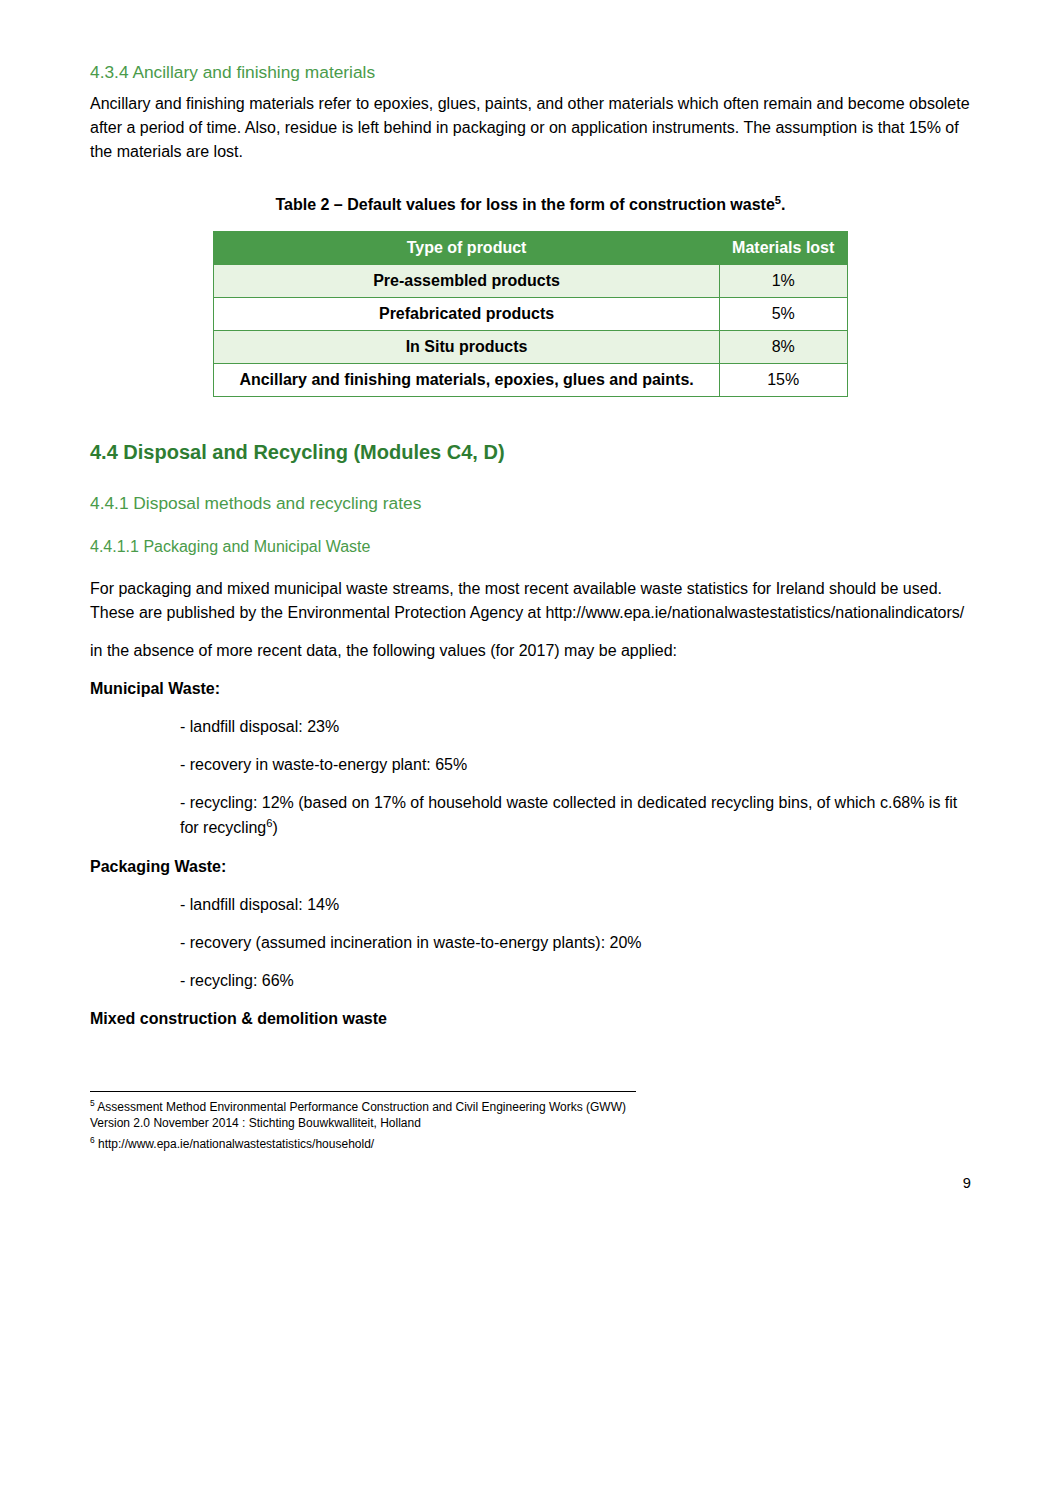4.3.4 Ancillary and finishing materials
Ancillary and finishing materials refer to epoxies, glues, paints, and other materials which often remain and become obsolete after a period of time. Also, residue is left behind in packaging or on application instruments. The assumption is that 15% of the materials are lost.
Table 2 – Default values for loss in the form of construction waste5.
| Type of product | Materials lost |
| --- | --- |
| Pre-assembled products | 1% |
| Prefabricated products | 5% |
| In Situ products | 8% |
| Ancillary and finishing materials, epoxies, glues and paints. | 15% |
4.4 Disposal and Recycling (Modules C4, D)
4.4.1 Disposal methods and recycling rates
4.4.1.1 Packaging and Municipal Waste
For packaging and mixed municipal waste streams, the most recent available waste statistics for Ireland should be used. These are published by the Environmental Protection Agency at http://www.epa.ie/nationalwastestatistics/nationalindicators/
in the absence of more recent data, the following values (for 2017) may be applied:
Municipal Waste:
- landfill disposal: 23%
- recovery in waste-to-energy plant: 65%
- recycling: 12% (based on 17% of household waste collected in dedicated recycling bins, of which c.68% is fit for recycling6)
Packaging Waste:
- landfill disposal: 14%
- recovery (assumed incineration in waste-to-energy plants): 20%
- recycling: 66%
Mixed construction & demolition waste
5 Assessment Method Environmental Performance Construction and Civil Engineering Works (GWW) Version 2.0 November 2014 : Stichting Bouwkwalliteit, Holland
6 http://www.epa.ie/nationalwastestatistics/household/
9